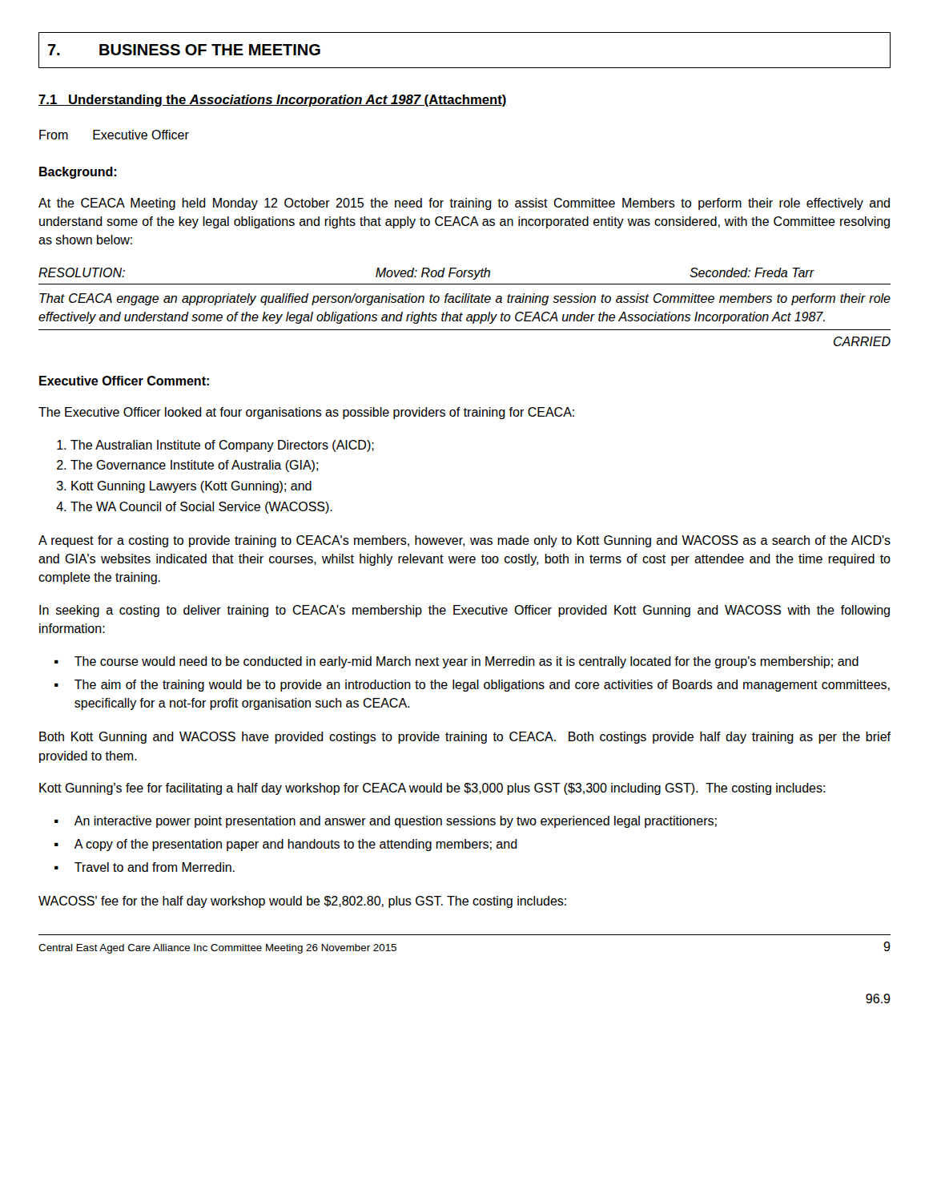7. BUSINESS OF THE MEETING
7.1 Understanding the Associations Incorporation Act 1987 (Attachment)
From Executive Officer
Background:
At the CEACA Meeting held Monday 12 October 2015 the need for training to assist Committee Members to perform their role effectively and understand some of the key legal obligations and rights that apply to CEACA as an incorporated entity was considered, with the Committee resolving as shown below:
RESOLUTION: Moved: Rod Forsyth Seconded: Freda Tarr
That CEACA engage an appropriately qualified person/organisation to facilitate a training session to assist Committee members to perform their role effectively and understand some of the key legal obligations and rights that apply to CEACA under the Associations Incorporation Act 1987.
CARRIED
Executive Officer Comment:
The Executive Officer looked at four organisations as possible providers of training for CEACA:
The Australian Institute of Company Directors (AICD);
The Governance Institute of Australia (GIA);
Kott Gunning Lawyers (Kott Gunning); and
The WA Council of Social Service (WACOSS).
A request for a costing to provide training to CEACA's members, however, was made only to Kott Gunning and WACOSS as a search of the AICD's and GIA's websites indicated that their courses, whilst highly relevant were too costly, both in terms of cost per attendee and the time required to complete the training.
In seeking a costing to deliver training to CEACA's membership the Executive Officer provided Kott Gunning and WACOSS with the following information:
The course would need to be conducted in early-mid March next year in Merredin as it is centrally located for the group's membership; and
The aim of the training would be to provide an introduction to the legal obligations and core activities of Boards and management committees, specifically for a not-for profit organisation such as CEACA.
Both Kott Gunning and WACOSS have provided costings to provide training to CEACA. Both costings provide half day training as per the brief provided to them.
Kott Gunning's fee for facilitating a half day workshop for CEACA would be $3,000 plus GST ($3,300 including GST). The costing includes:
An interactive power point presentation and answer and question sessions by two experienced legal practitioners;
A copy of the presentation paper and handouts to the attending members; and
Travel to and from Merredin.
WACOSS' fee for the half day workshop would be $2,802.80, plus GST. The costing includes:
Central East Aged Care Alliance Inc Committee Meeting 26 November 2015 9
96.9